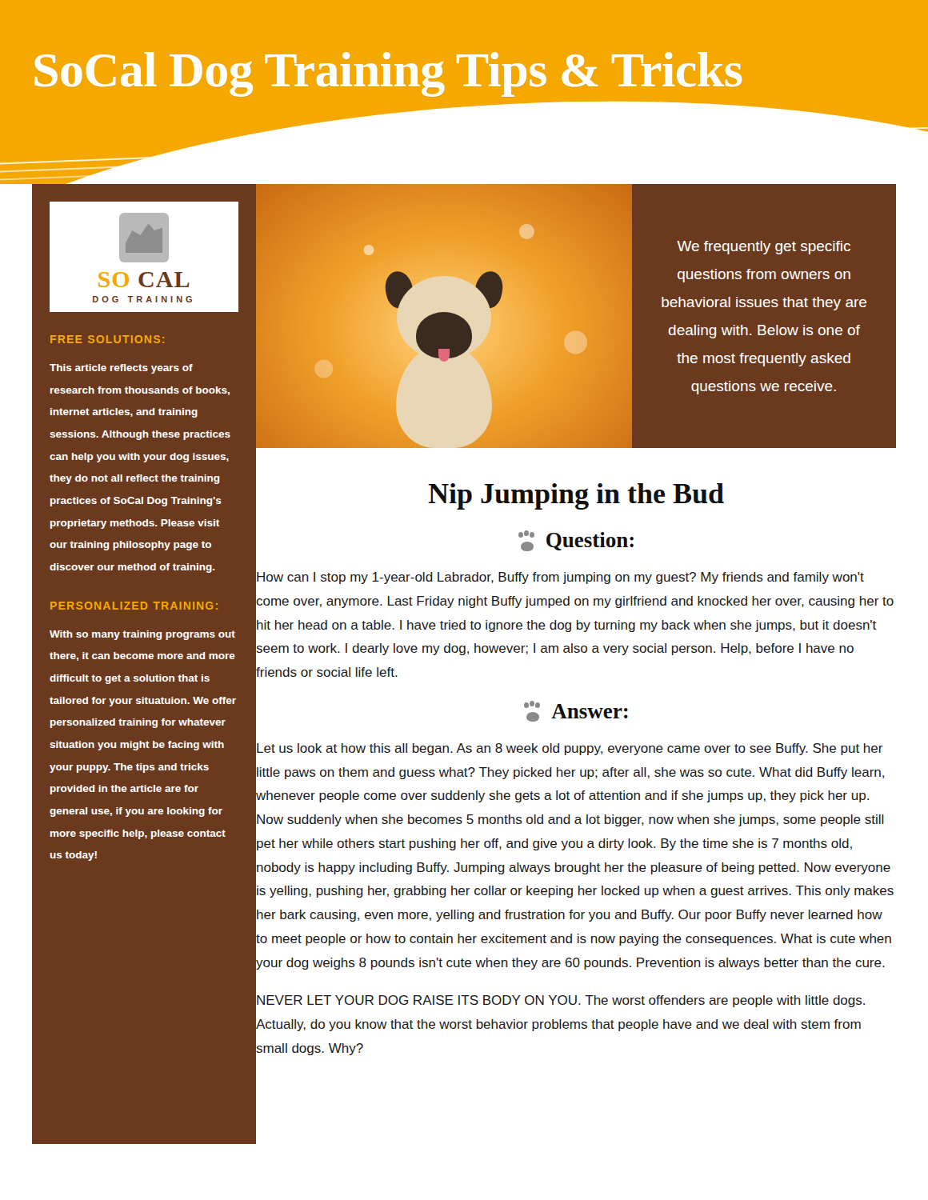SoCal Dog Training Tips & Tricks
SO CAL
DOG TRAINING
Free Solutions:
This article reflects years of research from thousands of books, internet articles, and training sessions. Although these practices can help you with your dog issues, they do not all reflect the training practices of SoCal Dog Training's proprietary methods. Please visit our training philosophy page to discover our method of training.
Personalized Training:
With so many training programs out there, it can become more and more difficult to get a solution that is tailored for your situatuion. We offer personalized training for whatever situation you might be facing with your puppy. The tips and tricks provided in the article are for general use, if you are looking for more specific help, please contact us today!
We frequently get specific questions from owners on behavioral issues that they are dealing with. Below is one of the most frequently asked questions we receive.
Nip Jumping in the Bud
Question:
How can I stop my 1-year-old Labrador, Buffy from jumping on my guest? My friends and family won't come over, anymore. Last Friday night Buffy jumped on my girlfriend and knocked her over, causing her to hit her head on a table. I have tried to ignore the dog by turning my back when she jumps, but it doesn't seem to work. I dearly love my dog, however; I am also a very social person. Help, before I have no friends or social life left.
Answer:
Let us look at how this all began. As an 8 week old puppy, everyone came over to see Buffy. She put her little paws on them and guess what? They picked her up; after all, she was so cute. What did Buffy learn, whenever people come over suddenly she gets a lot of attention and if she jumps up, they pick her up. Now suddenly when she becomes 5 months old and a lot bigger, now when she jumps, some people still pet her while others start pushing her off, and give you a dirty look. By the time she is 7 months old, nobody is happy including Buffy. Jumping always brought her the pleasure of being petted. Now everyone is yelling, pushing her, grabbing her collar or keeping her locked up when a guest arrives. This only makes her bark causing, even more, yelling and frustration for you and Buffy. Our poor Buffy never learned how to meet people or how to contain her excitement and is now paying the consequences. What is cute when your dog weighs 8 pounds isn't cute when they are 60 pounds. Prevention is always better than the cure.
NEVER LET YOUR DOG RAISE ITS BODY ON YOU. The worst offenders are people with little dogs. Actually, do you know that the worst behavior problems that people have and we deal with stem from small dogs. Why?